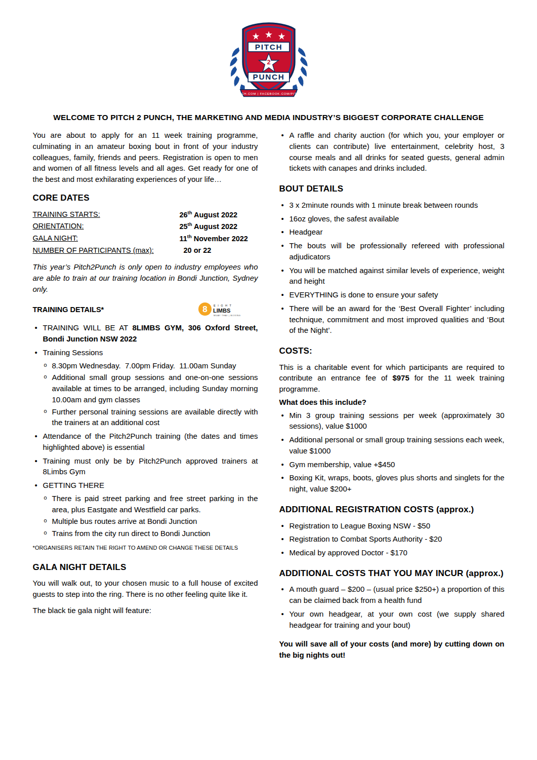PITCH 2 PUNCH PITCH2PUNCH.COM | FACEBOOK.COM/PITCH2PUNCH
WELCOME TO PITCH 2 PUNCH, THE MARKETING AND MEDIA INDUSTRY’S BIGGEST CORPORATE CHALLENGE
You are about to apply for an 11 week training programme, culminating in an amateur boxing bout in front of your industry colleagues, family, friends and peers. Registration is open to men and women of all fitness levels and all ages. Get ready for one of the best and most exhilarating experiences of your life…
CORE DATES
| TRAINING STARTS: | 26 th August 2022 |
| ORIENTATION: | 25 th August 2022 |
| GALA NIGHT: | 11 th November 2022 |
| NUMBER OF PARTICIPANTS (max): | 20 or 22 |
This year’s Pitch2Punch is only open to industry employees who are able to train at our training location in Bondi Junction, Sydney only.
TRAINING DETAILS*
8 E I G H T LIMBS MUAY THAI | BOXING
TRAINING WILL BE AT 8LIMBS GYM, 306 Oxford Street, Bondi Junction NSW 2022
Training Sessions
8.30pm Wednesday. 7.00pm Friday. 11.00am Sunday
Additional small group sessions and one-on-one sessions available at times to be arranged, including Sunday morning 10.00am and gym classes
Further personal training sessions are available directly with the trainers at an additional cost
Attendance of the Pitch2Punch training (the dates and times highlighted above) is essential
Training must only be by Pitch2Punch approved trainers at 8Limbs Gym
GETTING THERE
There is paid street parking and free street parking in the area, plus Eastgate and Westfield car parks.
Multiple bus routes arrive at Bondi Junction
Trains from the city run direct to Bondi Junction
*ORGANISERS RETAIN THE RIGHT TO AMEND OR CHANGE THESE DETAILS
GALA NIGHT DETAILS
You will walk out, to your chosen music to a full house of excited guests to step into the ring. There is no other feeling quite like it.
The black tie gala night will feature:
A raffle and charity auction (for which you, your employer or clients can contribute) live entertainment, celebrity host, 3 course meals and all drinks for seated guests, general admin tickets with canapes and drinks included.
BOUT DETAILS
3 x 2minute rounds with 1 minute break between rounds
16oz gloves, the safest available
Headgear
The bouts will be professionally refereed with professional adjudicators
You will be matched against similar levels of experience, weight and height
EVERYTHING is done to ensure your safety
There will be an award for the ‘Best Overall Fighter’ including technique, commitment and most improved qualities and ‘Bout of the Night’.
COSTS:
This is a charitable event for which participants are required to contribute an entrance fee of $975 for the 11 week training programme.
What does this include?
Min 3 group training sessions per week (approximately 30 sessions), value $1000
Additional personal or small group training sessions each week, value $1000
Gym membership, value +$450
Boxing Kit, wraps, boots, gloves plus shorts and singlets for the night, value $200+
ADDITIONAL REGISTRATION COSTS (approx.)
Registration to League Boxing NSW - $50
Registration to Combat Sports Authority - $20
Medical by approved Doctor - $170
ADDITIONAL COSTS THAT YOU MAY INCUR (approx.)
A mouth guard – $200 – (usual price $250+) a proportion of this can be claimed back from a health fund
Your own headgear, at your own cost (we supply shared headgear for training and your bout)
You will save all of your costs (and more) by cutting down on the big nights out!